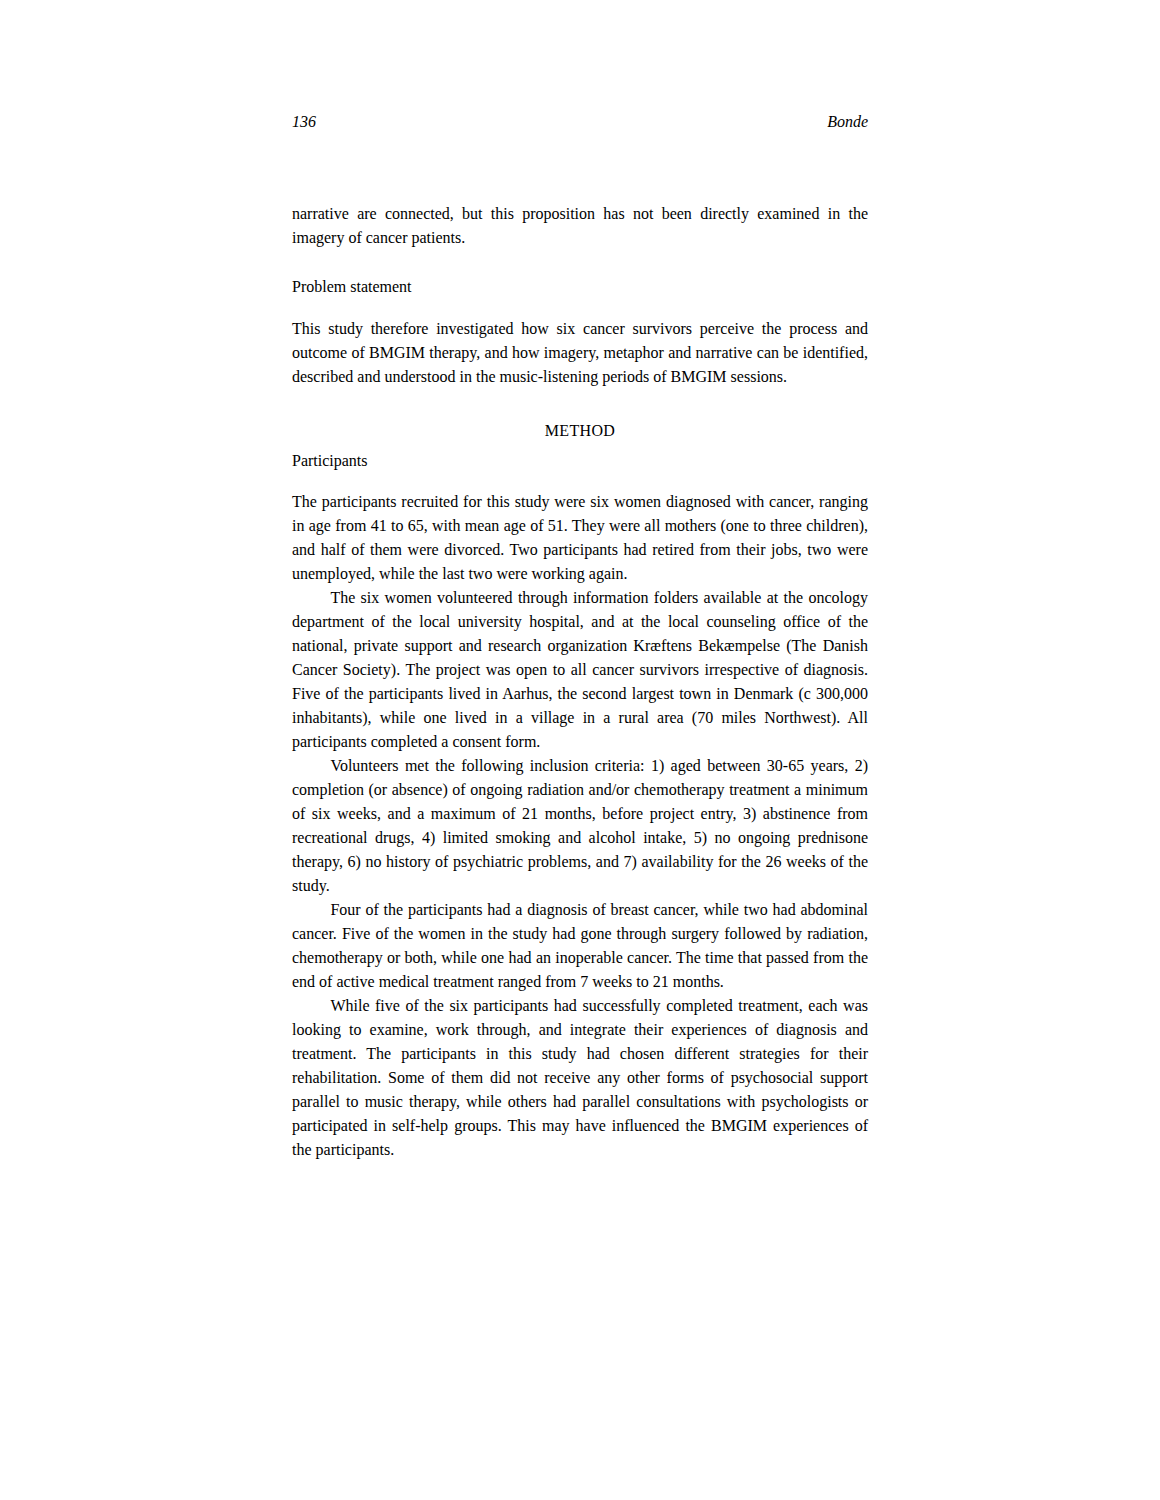136 Bonde
narrative are connected, but this proposition has not been directly examined in the imagery of cancer patients.
Problem statement
This study therefore investigated how six cancer survivors perceive the process and outcome of BMGIM therapy, and how imagery, metaphor and narrative can be identified, described and understood in the music-listening periods of BMGIM sessions.
METHOD
Participants
The participants recruited for this study were six women diagnosed with cancer, ranging in age from 41 to 65, with mean age of 51. They were all mothers (one to three children), and half of them were divorced. Two participants had retired from their jobs, two were unemployed, while the last two were working again.
The six women volunteered through information folders available at the oncology department of the local university hospital, and at the local counseling office of the national, private support and research organization Kræftens Bekæmpelse (The Danish Cancer Society). The project was open to all cancer survivors irrespective of diagnosis. Five of the participants lived in Aarhus, the second largest town in Denmark (c 300,000 inhabitants), while one lived in a village in a rural area (70 miles Northwest). All participants completed a consent form.
Volunteers met the following inclusion criteria: 1) aged between 30-65 years, 2) completion (or absence) of ongoing radiation and/or chemotherapy treatment a minimum of six weeks, and a maximum of 21 months, before project entry, 3) abstinence from recreational drugs, 4) limited smoking and alcohol intake, 5) no ongoing prednisone therapy, 6) no history of psychiatric problems, and 7) availability for the 26 weeks of the study.
Four of the participants had a diagnosis of breast cancer, while two had abdominal cancer. Five of the women in the study had gone through surgery followed by radiation, chemotherapy or both, while one had an inoperable cancer. The time that passed from the end of active medical treatment ranged from 7 weeks to 21 months.
While five of the six participants had successfully completed treatment, each was looking to examine, work through, and integrate their experiences of diagnosis and treatment. The participants in this study had chosen different strategies for their rehabilitation. Some of them did not receive any other forms of psychosocial support parallel to music therapy, while others had parallel consultations with psychologists or participated in self-help groups. This may have influenced the BMGIM experiences of the participants.